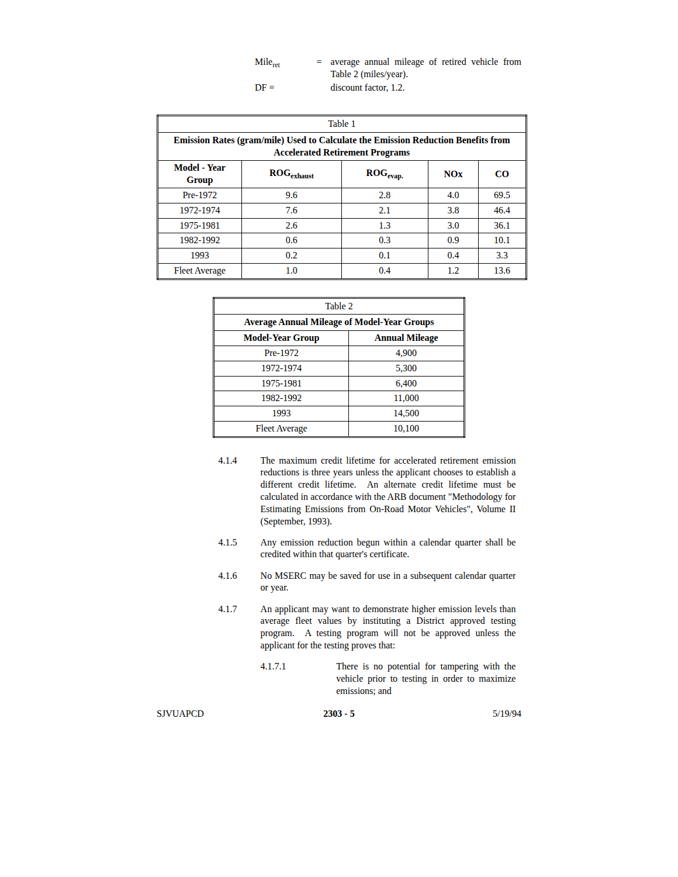| Mile ret | = | average annual mileage of retired vehicle from Table 2 (miles/year). |
| DF = | | discount factor, 1.2. |
| Table 1 |
| Emission Rates (gram/mile) Used to Calculate the Emission Reduction Benefits from Accelerated Retirement Programs |
| Model - Year Group | ROG exhaust | ROG evap. | NOx | CO |
| Pre-1972 | 9.6 | 2.8 | 4.0 | 69.5 |
| 1972-1974 | 7.6 | 2.1 | 3.8 | 46.4 |
| 1975-1981 | 2.6 | 1.3 | 3.0 | 36.1 |
| 1982-1992 | 0.6 | 0.3 | 0.9 | 10.1 |
| 1993 | 0.2 | 0.1 | 0.4 | 3.3 |
| Fleet Average | 1.0 | 0.4 | 1.2 | 13.6 |
| Table 2 |
| Average Annual Mileage of Model-Year Groups |
| Model-Year Group | Annual Mileage |
| Pre-1972 | 4,900 |
| 1972-1974 | 5,300 |
| 1975-1981 | 6,400 |
| 1982-1992 | 11,000 |
| 1993 | 14,500 |
| Fleet Average | 10,100 |
4.1.4
The maximum credit lifetime for accelerated retirement emission reductions is three years unless the applicant chooses to establish a different credit lifetime. An alternate credit lifetime must be calculated in accordance with the ARB document "Methodology for Estimating Emissions from On-Road Motor Vehicles", Volume II (September, 1993).
4.1.5
Any emission reduction begun within a calendar quarter shall be credited within that quarter's certificate.
4.1.6
No MSERC may be saved for use in a subsequent calendar quarter or year.
4.1.7
An applicant may want to demonstrate higher emission levels than average fleet values by instituting a District approved testing program. A testing program will not be approved unless the applicant for the testing proves that:
4.1.7.1
There is no potential for tampering with the vehicle prior to testing in order to maximize emissions; and
SJVUAPCD
2303 - 5
5/19/94